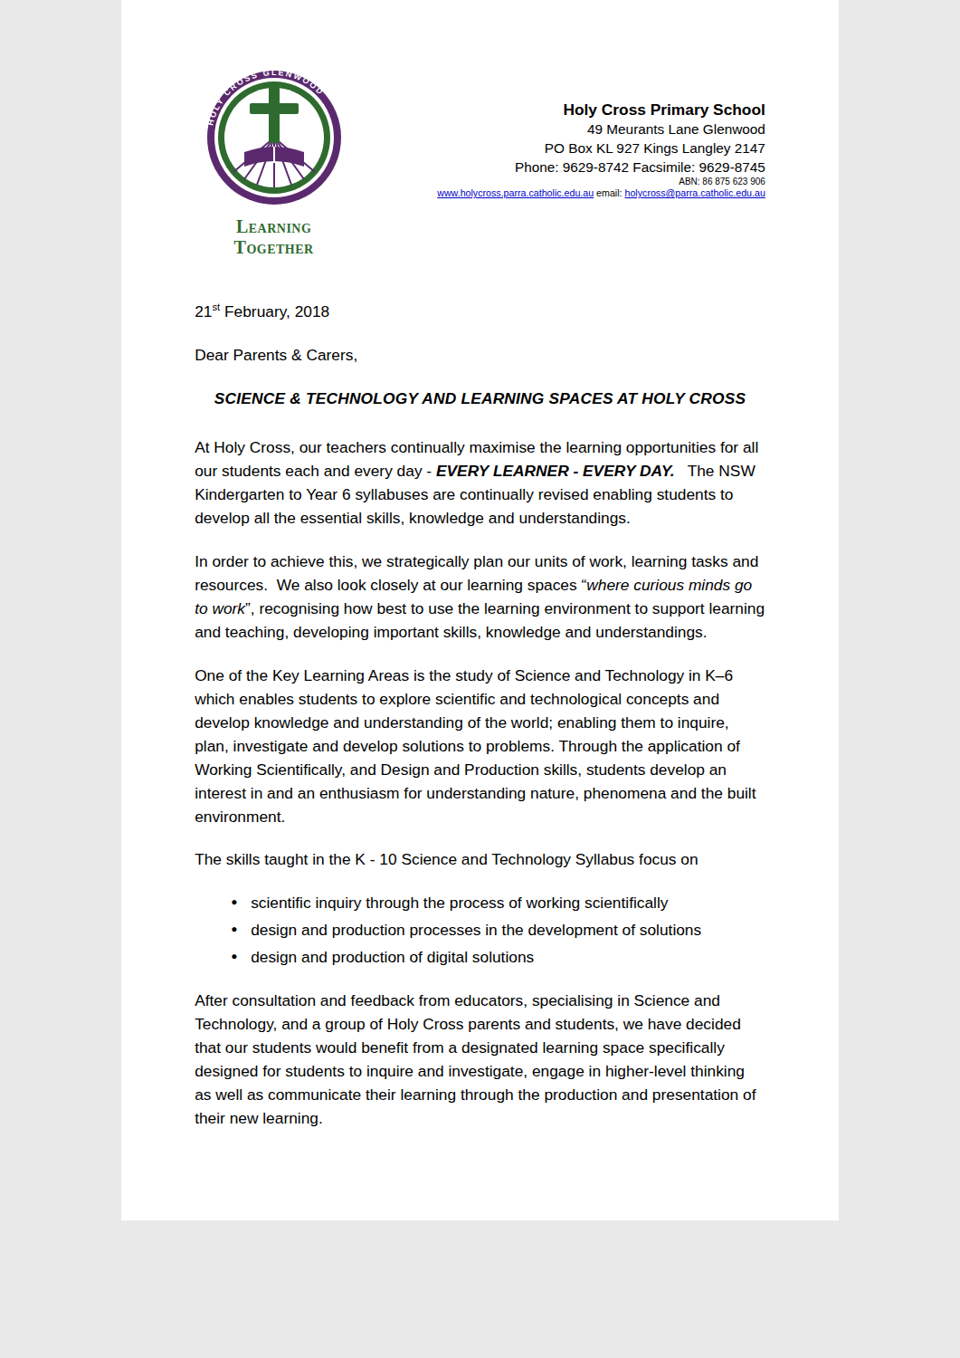HOLY CROSS GLENWOOD
Learning Together
Holy Cross Primary School
49 Meurants Lane Glenwood
PO Box KL 927 Kings Langley 2147
Phone: 9629-8742 Facsimile: 9629-8745
ABN: 86 875 623 906
www.holycross.parra.catholic.edu.au email: holycross@parra.catholic.edu.au
21st February, 2018
Dear Parents & Carers,
SCIENCE & TECHNOLOGY AND LEARNING SPACES AT HOLY CROSS
At Holy Cross, our teachers continually maximise the learning opportunities for all our students each and every day - EVERY LEARNER - EVERY DAY. The NSW Kindergarten to Year 6 syllabuses are continually revised enabling students to develop all the essential skills, knowledge and understandings.
In order to achieve this, we strategically plan our units of work, learning tasks and resources. We also look closely at our learning spaces “where curious minds go to work”, recognising how best to use the learning environment to support learning and teaching, developing important skills, knowledge and understandings.
One of the Key Learning Areas is the study of Science and Technology in K–6 which enables students to explore scientific and technological concepts and develop knowledge and understanding of the world; enabling them to inquire, plan, investigate and develop solutions to problems. Through the application of Working Scientifically, and Design and Production skills, students develop an interest in and an enthusiasm for understanding nature, phenomena and the built environment.
The skills taught in the K - 10 Science and Technology Syllabus focus on
scientific inquiry through the process of working scientifically
design and production processes in the development of solutions
design and production of digital solutions
After consultation and feedback from educators, specialising in Science and Technology, and a group of Holy Cross parents and students, we have decided that our students would benefit from a designated learning space specifically designed for students to inquire and investigate, engage in higher-level thinking as well as communicate their learning through the production and presentation of their new learning.